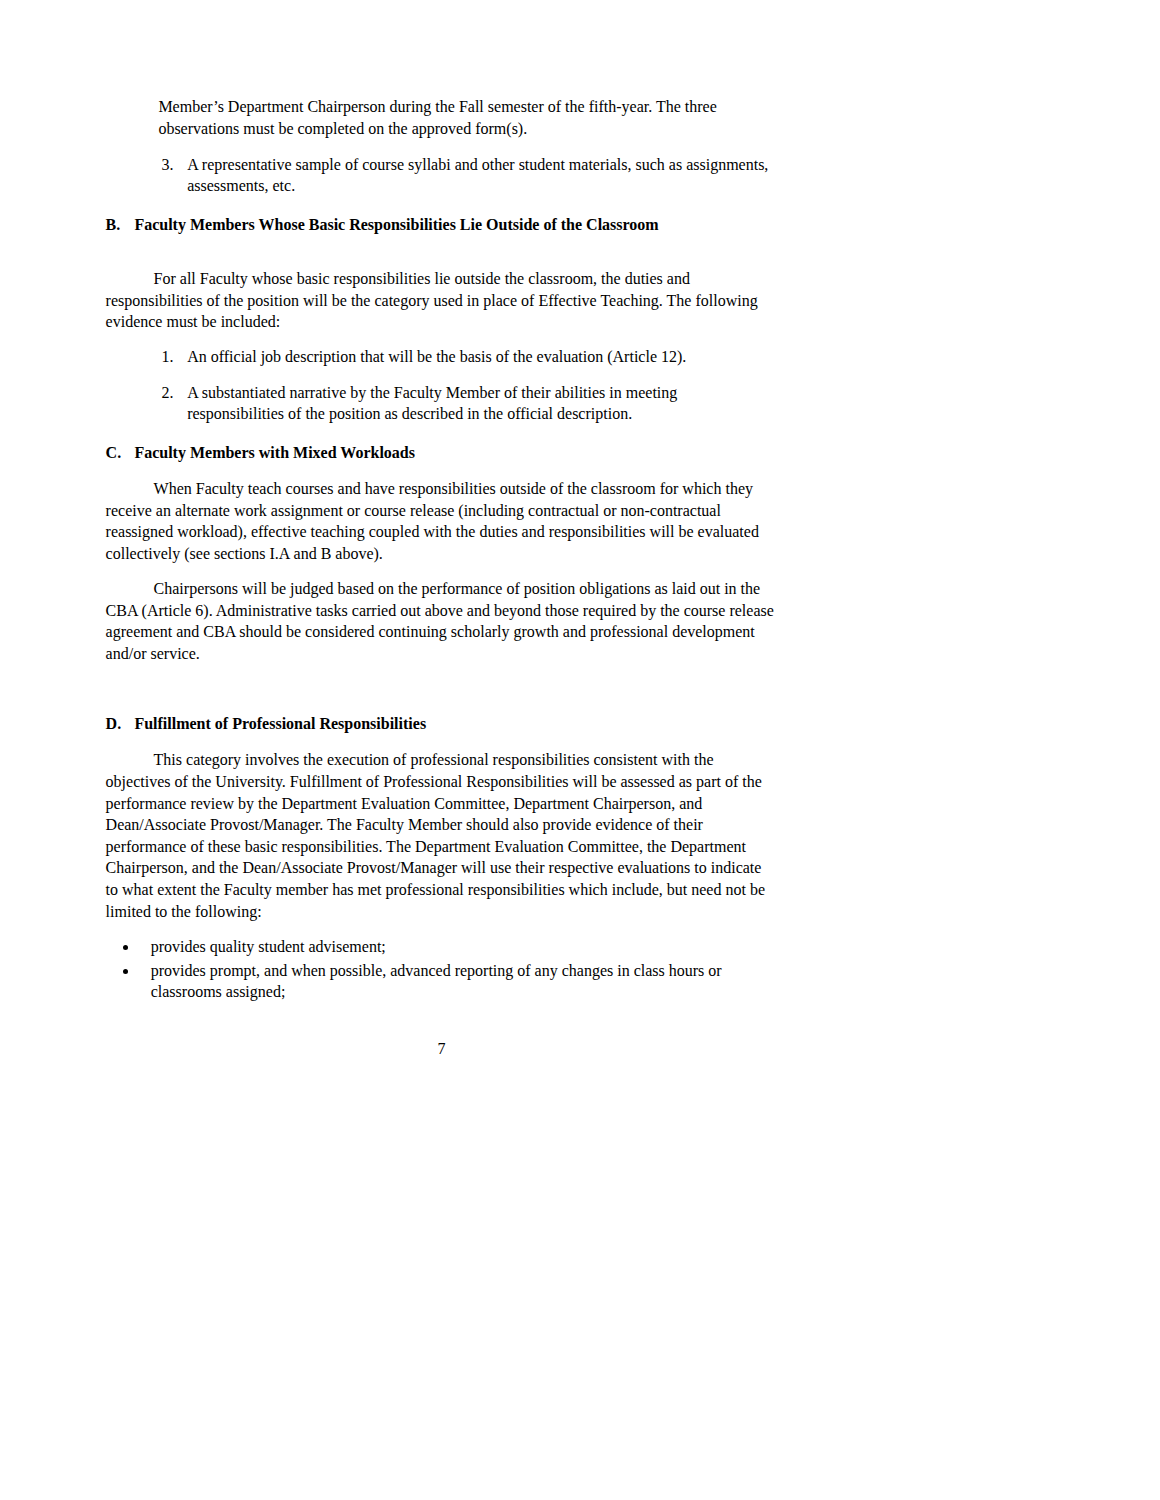Member’s Department Chairperson during the Fall semester of the fifth-year. The three observations must be completed on the approved form(s).
A representative sample of course syllabi and other student materials, such as assignments, assessments, etc.
B. Faculty Members Whose Basic Responsibilities Lie Outside of the Classroom
For all Faculty whose basic responsibilities lie outside the classroom, the duties and responsibilities of the position will be the category used in place of Effective Teaching. The following evidence must be included:
An official job description that will be the basis of the evaluation (Article 12).
A substantiated narrative by the Faculty Member of their abilities in meeting responsibilities of the position as described in the official description.
C. Faculty Members with Mixed Workloads
When Faculty teach courses and have responsibilities outside of the classroom for which they receive an alternate work assignment or course release (including contractual or non-contractual reassigned workload), effective teaching coupled with the duties and responsibilities will be evaluated collectively (see sections I.A and B above).
Chairpersons will be judged based on the performance of position obligations as laid out in the CBA (Article 6). Administrative tasks carried out above and beyond those required by the course release agreement and CBA should be considered continuing scholarly growth and professional development and/or service.
D. Fulfillment of Professional Responsibilities
This category involves the execution of professional responsibilities consistent with the objectives of the University. Fulfillment of Professional Responsibilities will be assessed as part of the performance review by the Department Evaluation Committee, Department Chairperson, and Dean/Associate Provost/Manager. The Faculty Member should also provide evidence of their performance of these basic responsibilities. The Department Evaluation Committee, the Department Chairperson, and the Dean/Associate Provost/Manager will use their respective evaluations to indicate to what extent the Faculty member has met professional responsibilities which include, but need not be limited to the following:
provides quality student advisement;
provides prompt, and when possible, advanced reporting of any changes in class hours or classrooms assigned;
7